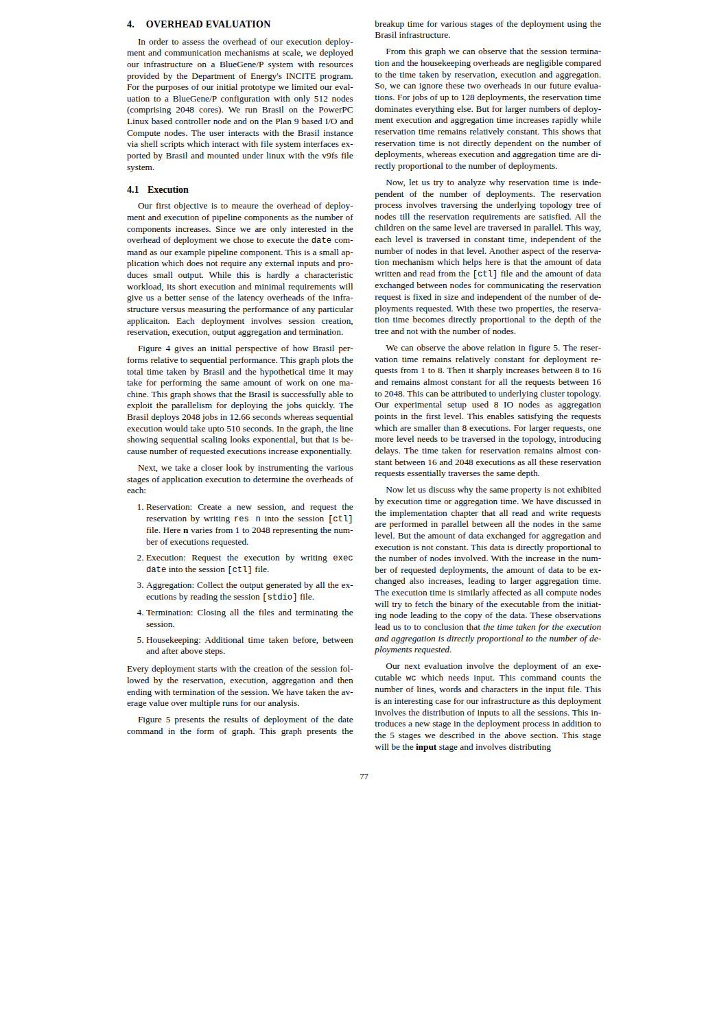4. OVERHEAD EVALUATION
In order to assess the overhead of our execution deployment and communication mechanisms at scale, we deployed our infrastructure on a BlueGene/P system with resources provided by the Department of Energy's INCITE program. For the purposes of our initial prototype we limited our evaluation to a BlueGene/P configuration with only 512 nodes (comprising 2048 cores). We run Brasil on the PowerPC Linux based controller node and on the Plan 9 based I/O and Compute nodes. The user interacts with the Brasil instance via shell scripts which interact with file system interfaces exported by Brasil and mounted under linux with the v9fs file system.
4.1 Execution
Our first objective is to meaure the overhead of deployment and execution of pipeline components as the number of components increases. Since we are only interested in the overhead of deployment we chose to execute the date command as our example pipeline component. This is a small application which does not require any external inputs and produces small output. While this is hardly a characteristic workload, its short execution and minimal requirements will give us a better sense of the latency overheads of the infrastructure versus measuring the performance of any particular applicaiton. Each deployment involves session creation, reservation, execution, output aggregation and termination.
Figure 4 gives an initial perspective of how Brasil performs relative to sequential performance. This graph plots the total time taken by Brasil and the hypothetical time it may take for performing the same amount of work on one machine. This graph shows that the Brasil is successfully able to exploit the parallelism for deploying the jobs quickly. The Brasil deploys 2048 jobs in 12.66 seconds whereas sequential execution would take upto 510 seconds. In the graph, the line showing sequential scaling looks exponential, but that is because number of requested executions increase exponentially.
Next, we take a closer look by instrumenting the various stages of application execution to determine the overheads of each:
Reservation: Create a new session, and request the reservation by writing res n into the session [ctl] file. Here n varies from 1 to 2048 representing the number of executions requested.
Execution: Request the execution by writing exec date into the session [ctl] file.
Aggregation: Collect the output generated by all the executions by reading the session [stdio] file.
Termination: Closing all the files and terminating the session.
Housekeeping: Additional time taken before, between and after above steps.
Every deployment starts with the creation of the session followed by the reservation, execution, aggregation and then ending with termination of the session. We have taken the average value over multiple runs for our analysis.
Figure 5 presents the results of deployment of the date command in the form of graph. This graph presents the breakup time for various stages of the deployment using the Brasil infrastructure.
From this graph we can observe that the session termination and the housekeeping overheads are negligible compared to the time taken by reservation, execution and aggregation. So, we can ignore these two overheads in our future evaluations. For jobs of up to 128 deployments, the reservation time dominates everything else. But for larger numbers of deployment execution and aggregation time increases rapidly while reservation time remains relatively constant. This shows that reservation time is not directly dependent on the number of deployments, whereas execution and aggregation time are directly proportional to the number of deployments.
Now, let us try to analyze why reservation time is independent of the number of deployments. The reservation process involves traversing the underlying topology tree of nodes till the reservation requirements are satisfied. All the children on the same level are traversed in parallel. This way, each level is traversed in constant time, independent of the number of nodes in that level. Another aspect of the reservation mechanism which helps here is that the amount of data written and read from the [ctl] file and the amount of data exchanged between nodes for communicating the reservation request is fixed in size and independent of the number of deployments requested. With these two properties, the reservation time becomes directly proportional to the depth of the tree and not with the number of nodes.
We can observe the above relation in figure 5. The reservation time remains relatively constant for deployment requests from 1 to 8. Then it sharply increases between 8 to 16 and remains almost constant for all the requests between 16 to 2048. This can be attributed to underlying cluster topology. Our experimental setup used 8 IO nodes as aggregation points in the first level. This enables satisfying the requests which are smaller than 8 executions. For larger requests, one more level needs to be traversed in the topology, introducing delays. The time taken for reservation remains almost constant between 16 and 2048 executions as all these reservation requests essentially traverses the same depth.
Now let us discuss why the same property is not exhibited by execution time or aggregation time. We have discussed in the implementation chapter that all read and write requests are performed in parallel between all the nodes in the same level. But the amount of data exchanged for aggregation and execution is not constant. This data is directly proportional to the number of nodes involved. With the increase in the number of requested deployments, the amount of data to be exchanged also increases, leading to larger aggregation time. The execution time is similarly affected as all compute nodes will try to fetch the binary of the executable from the initiating node leading to the copy of the data. These observations lead us to to conclusion that the time taken for the execution and aggregation is directly proportional to the number of deployments requested.
Our next evaluation involve the deployment of an executable wc which needs input. This command counts the number of lines, words and characters in the input file. This is an interesting case for our infrastructure as this deployment involves the distribution of inputs to all the sessions. This introduces a new stage in the deployment process in addition to the 5 stages we described in the above section. This stage will be the input stage and involves distributing
77